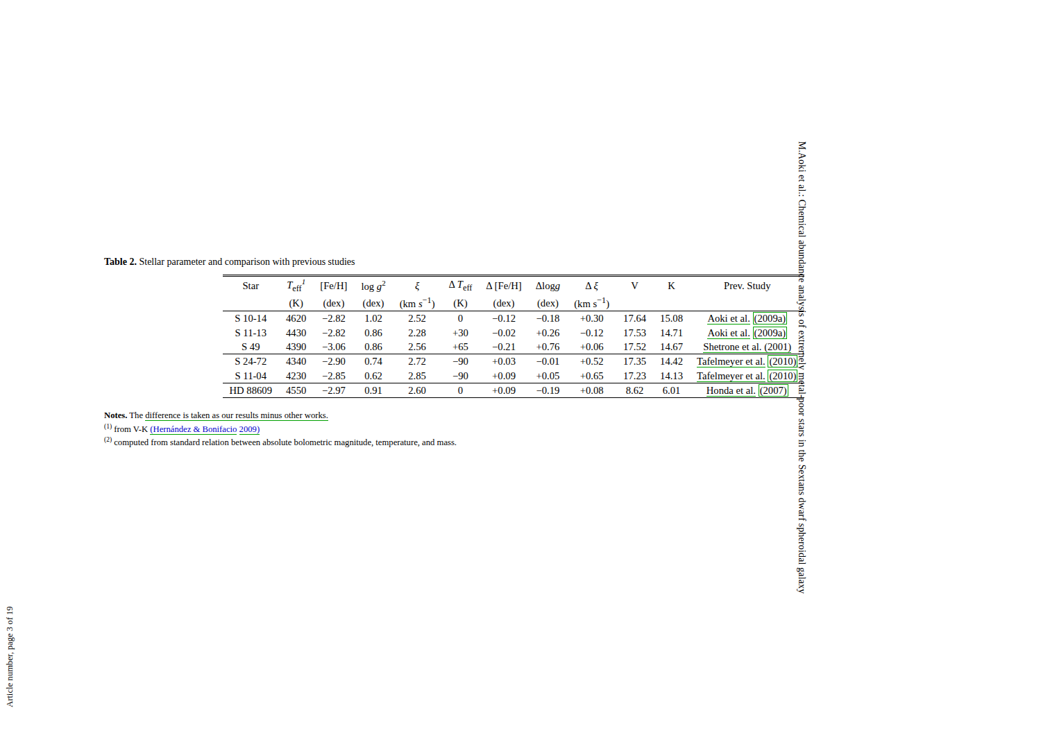M.Aoki et al.: Chemical abundance analysis of extremely metal-poor stars in the Sextans dwarf spheroidal galaxy
Article number, page 3 of 19
Table 2. Stellar parameter and comparison with previous studies
| Star | T eff 1 | [Fe/H] | log g 2 | ξ | Δ T eff | Δ [Fe/H] | Δlog g | Δ ξ | V | K | Prev. Study |
| --- | --- | --- | --- | --- | --- | --- | --- | --- | --- | --- | --- |
| | (K) | (dex) | (dex) | (km s −1 ) | (K) | (dex) | (dex) | (km s −1 ) | | | |
| S 10-14 | 4620 | −2.82 | 1.02 | 2.52 | 0 | −0.12 | −0.18 | +0.30 | 17.64 | 15.08 | Aoki et al. (2009a) |
| S 11-13 | 4430 | −2.82 | 0.86 | 2.28 | +30 | −0.02 | +0.26 | −0.12 | 17.53 | 14.71 | Aoki et al. (2009a) |
| S 49 | 4390 | −3.06 | 0.86 | 2.56 | +65 | −0.21 | +0.76 | +0.06 | 17.52 | 14.67 | Shetrone et al. (2001) |
| S 24-72 | 4340 | −2.90 | 0.74 | 2.72 | −90 | +0.03 | −0.01 | +0.52 | 17.35 | 14.42 | Tafelmeyer et al. (2010) |
| S 11-04 | 4230 | −2.85 | 0.62 | 2.85 | −90 | +0.09 | +0.05 | +0.65 | 17.23 | 14.13 | Tafelmeyer et al. (2010) |
| HD 88609 | 4550 | −2.97 | 0.91 | 2.60 | 0 | +0.09 | −0.19 | +0.08 | 8.62 | 6.01 | Honda et al. (2007) |
Notes. The difference is taken as our results minus other works.
(1) from V-K (Hernández & Bonifacio 2009)
(2) computed from standard relation between absolute bolometric magnitude, temperature, and mass.